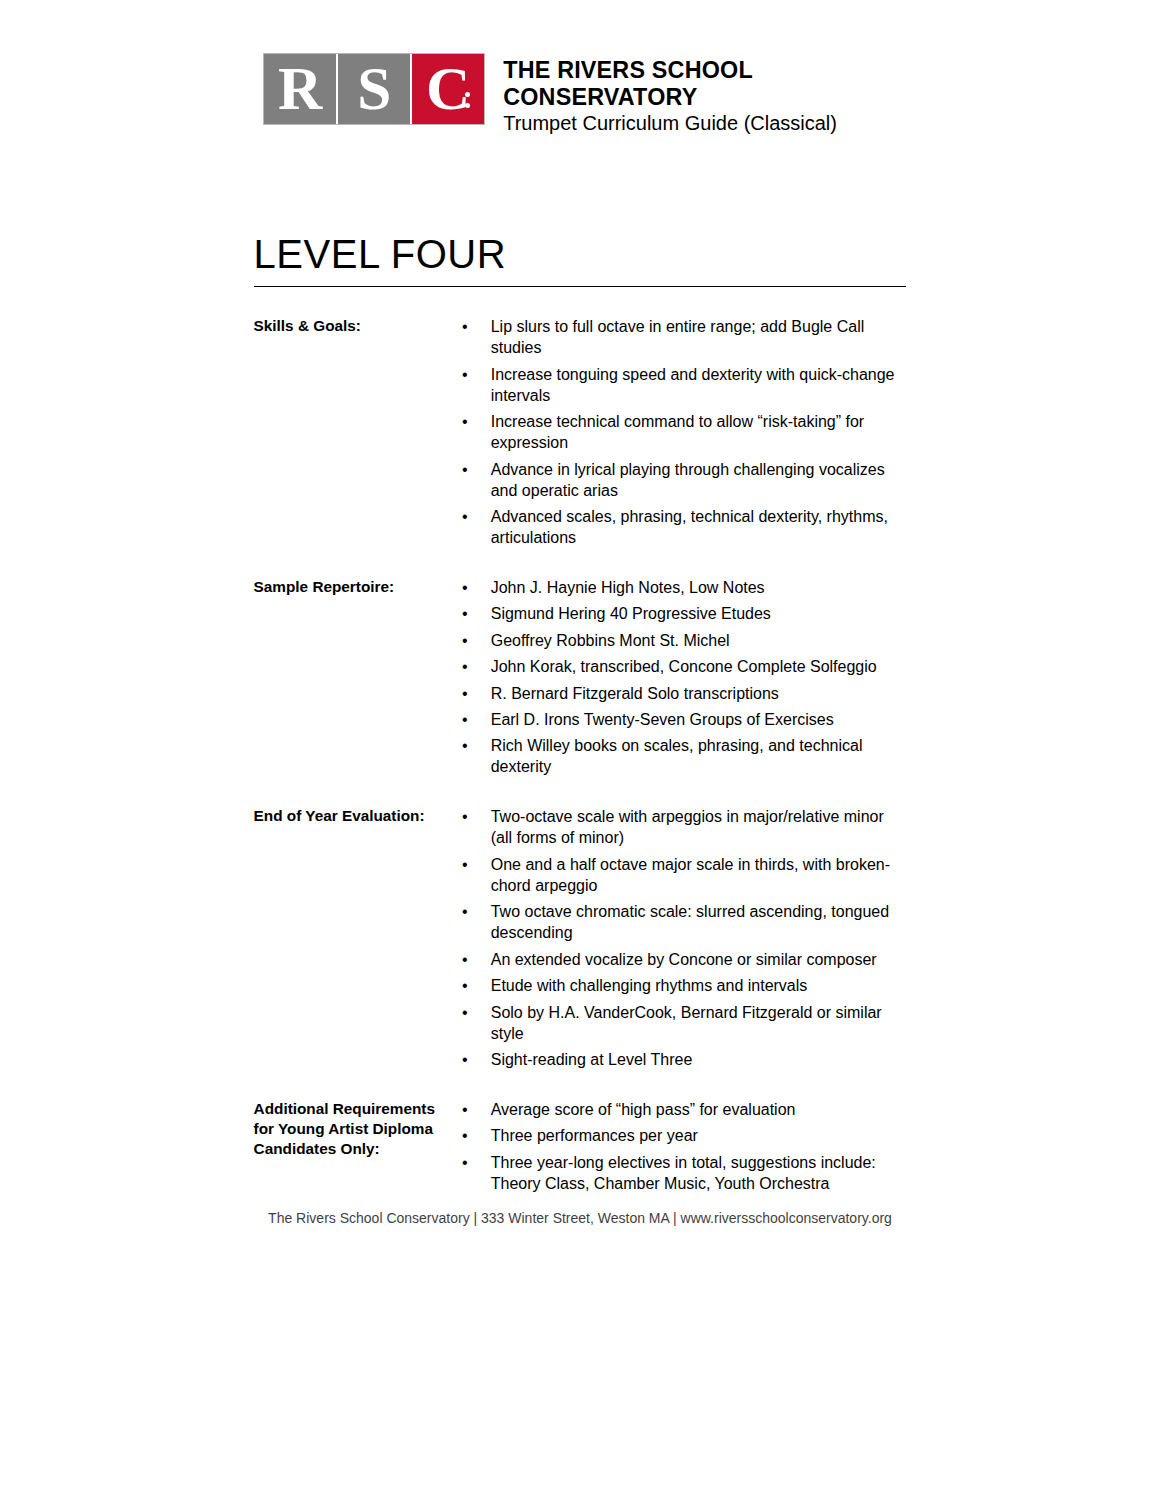RSC
THE RIVERS SCHOOL CONSERVATORY
Trumpet Curriculum Guide (Classical)
LEVEL FOUR
| Skills & Goals: | Lip slurs to full octave in entire range; add Bugle Call studies Increase tonguing speed and dexterity with quick-change intervals Increase technical command to allow “risk-taking” for expression Advance in lyrical playing through challenging vocalizes and operatic arias Advanced scales, phrasing, technical dexterity, rhythms, articulations |
| Sample Repertoire: | John J. Haynie High Notes, Low Notes Sigmund Hering 40 Progressive Etudes Geoffrey Robbins Mont St. Michel John Korak, transcribed, Concone Complete Solfeggio R. Bernard Fitzgerald Solo transcriptions Earl D. Irons Twenty-Seven Groups of Exercises Rich Willey books on scales, phrasing, and technical dexterity |
| End of Year Evaluation: | Two-octave scale with arpeggios in major/relative minor (all forms of minor) One and a half octave major scale in thirds, with broken-chord arpeggio Two octave chromatic scale: slurred ascending, tongued descending An extended vocalize by Concone or similar composer Etude with challenging rhythms and intervals Solo by H.A. VanderCook, Bernard Fitzgerald or similar style Sight-reading at Level Three |
| Additional Requirements for Young Artist Diploma Candidates Only: | Average score of “high pass” for evaluation Three performances per year Three year-long electives in total, suggestions include: Theory Class, Chamber Music, Youth Orchestra |
The Rivers School Conservatory | 333 Winter Street, Weston MA | www.riversschoolconservatory.org